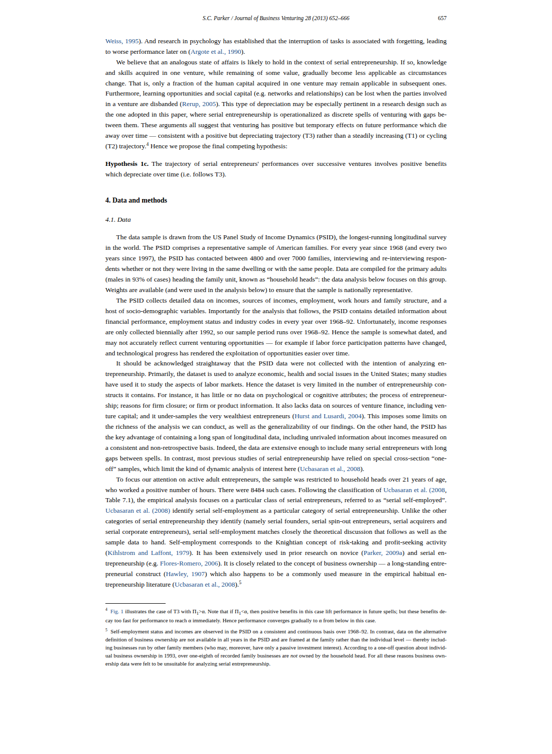S.C. Parker / Journal of Business Venturing 28 (2013) 652–666
657
Weiss, 1995). And research in psychology has established that the interruption of tasks is associated with forgetting, leading to worse performance later on (Argote et al., 1990).
We believe that an analogous state of affairs is likely to hold in the context of serial entrepreneurship. If so, knowledge and skills acquired in one venture, while remaining of some value, gradually become less applicable as circumstances change. That is, only a fraction of the human capital acquired in one venture may remain applicable in subsequent ones. Furthermore, learning opportunities and social capital (e.g. networks and relationships) can be lost when the parties involved in a venture are disbanded (Rerup, 2005). This type of depreciation may be especially pertinent in a research design such as the one adopted in this paper, where serial entrepreneurship is operationalized as discrete spells of venturing with gaps between them. These arguments all suggest that venturing has positive but temporary effects on future performance which die away over time — consistent with a positive but depreciating trajectory (T3) rather than a steadily increasing (T1) or cycling (T2) trajectory.4 Hence we propose the final competing hypothesis:
Hypothesis 1c. The trajectory of serial entrepreneurs' performances over successive ventures involves positive benefits which depreciate over time (i.e. follows T3).
4. Data and methods
4.1. Data
The data sample is drawn from the US Panel Study of Income Dynamics (PSID), the longest-running longitudinal survey in the world. The PSID comprises a representative sample of American families. For every year since 1968 (and every two years since 1997), the PSID has contacted between 4800 and over 7000 families, interviewing and re-interviewing respondents whether or not they were living in the same dwelling or with the same people. Data are compiled for the primary adults (males in 93% of cases) heading the family unit, known as “household heads”: the data analysis below focuses on this group. Weights are available (and were used in the analysis below) to ensure that the sample is nationally representative.
The PSID collects detailed data on incomes, sources of incomes, employment, work hours and family structure, and a host of socio-demographic variables. Importantly for the analysis that follows, the PSID contains detailed information about financial performance, employment status and industry codes in every year over 1968–92. Unfortunately, income responses are only collected biennially after 1992, so our sample period runs over 1968–92. Hence the sample is somewhat dated, and may not accurately reflect current venturing opportunities — for example if labor force participation patterns have changed, and technological progress has rendered the exploitation of opportunities easier over time.
It should be acknowledged straightaway that the PSID data were not collected with the intention of analyzing entrepreneurship. Primarily, the dataset is used to analyze economic, health and social issues in the United States; many studies have used it to study the aspects of labor markets. Hence the dataset is very limited in the number of entrepreneurship constructs it contains. For instance, it has little or no data on psychological or cognitive attributes; the process of entrepreneurship; reasons for firm closure; or firm or product information. It also lacks data on sources of venture finance, including venture capital; and it under-samples the very wealthiest entrepreneurs (Hurst and Lusardi, 2004). This imposes some limits on the richness of the analysis we can conduct, as well as the generalizability of our findings. On the other hand, the PSID has the key advantage of containing a long span of longitudinal data, including unrivaled information about incomes measured on a consistent and non-retrospective basis. Indeed, the data are extensive enough to include many serial entrepreneurs with long gaps between spells. In contrast, most previous studies of serial entrepreneurship have relied on special cross-section “one-off” samples, which limit the kind of dynamic analysis of interest here (Ucbasaran et al., 2008).
To focus our attention on active adult entrepreneurs, the sample was restricted to household heads over 21 years of age, who worked a positive number of hours. There were 8484 such cases. Following the classification of Ucbasaran et al. (2008, Table 7.1), the empirical analysis focuses on a particular class of serial entrepreneurs, referred to as “serial self-employed”. Ucbasaran et al. (2008) identify serial self-employment as a particular category of serial entrepreneurship. Unlike the other categories of serial entrepreneurship they identify (namely serial founders, serial spin-out entrepreneurs, serial acquirers and serial corporate entrepreneurs), serial self-employment matches closely the theoretical discussion that follows as well as the sample data to hand. Self-employment corresponds to the Knightian concept of risk-taking and profit-seeking activity (Kihlstrom and Laffont, 1979). It has been extensively used in prior research on novice (Parker, 2009a) and serial entrepreneurship (e.g. Flores-Romero, 2006). It is closely related to the concept of business ownership — a long-standing entrepreneurial construct (Hawley, 1907) which also happens to be a commonly used measure in the empirical habitual entrepreneurship literature (Ucbasaran et al., 2008).5
4 Fig. 1 illustrates the case of T3 with Π1>α. Note that if Π1<α, then positive benefits in this case lift performance in future spells; but these benefits decay too fast for performance to reach α immediately. Hence performance converges gradually to α from below in this case.
5 Self-employment status and incomes are observed in the PSID on a consistent and continuous basis over 1968–92. In contrast, data on the alternative definition of business ownership are not available in all years in the PSID and are framed at the family rather than the individual level — thereby including businesses run by other family members (who may, moreover, have only a passive investment interest). According to a one-off question about individual business ownership in 1993, over one-eighth of recorded family businesses are not owned by the household head. For all these reasons business ownership data were felt to be unsuitable for analyzing serial entrepreneurship.